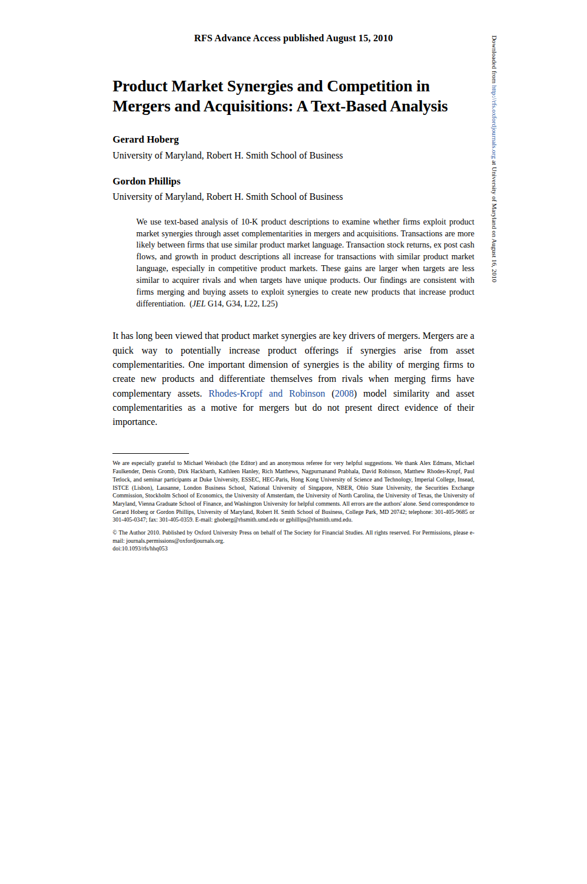RFS Advance Access published August 15, 2010
Product Market Synergies and Competition in Mergers and Acquisitions: A Text-Based Analysis
Gerard Hoberg
University of Maryland, Robert H. Smith School of Business
Gordon Phillips
University of Maryland, Robert H. Smith School of Business
We use text-based analysis of 10-K product descriptions to examine whether firms exploit product market synergies through asset complementarities in mergers and acquisitions. Transactions are more likely between firms that use similar product market language. Transaction stock returns, ex post cash flows, and growth in product descriptions all increase for transactions with similar product market language, especially in competitive product markets. These gains are larger when targets are less similar to acquirer rivals and when targets have unique products. Our findings are consistent with firms merging and buying assets to exploit synergies to create new products that increase product differentiation. (JEL G14, G34, L22, L25)
It has long been viewed that product market synergies are key drivers of mergers. Mergers are a quick way to potentially increase product offerings if synergies arise from asset complementarities. One important dimension of synergies is the ability of merging firms to create new products and differentiate themselves from rivals when merging firms have complementary assets. Rhodes-Kropf and Robinson (2008) model similarity and asset complementarities as a motive for mergers but do not present direct evidence of their importance.
We are especially grateful to Michael Weisbach (the Editor) and an anonymous referee for very helpful suggestions. We thank Alex Edmans, Michael Faulkender, Denis Gromb, Dirk Hackbarth, Kathleen Hanley, Rich Matthews, Nagpurnanand Prabhala, David Robinson, Matthew Rhodes-Kropf, Paul Tetlock, and seminar participants at Duke University, ESSEC, HEC-Paris, Hong Kong University of Science and Technology, Imperial College, Insead, ISTCE (Lisbon), Lausanne, London Business School, National University of Singapore, NBER, Ohio State University, the Securities Exchange Commission, Stockholm School of Economics, the University of Amsterdam, the University of North Carolina, the University of Texas, the University of Maryland, Vienna Graduate School of Finance, and Washington University for helpful comments. All errors are the authors' alone. Send correspondence to Gerard Hoberg or Gordon Phillips, University of Maryland, Robert H. Smith School of Business, College Park, MD 20742; telephone: 301-405-9685 or 301-405-0347; fax: 301-405-0359. E-mail: ghoberg@rhsmith.umd.edu or gphillips@rhsmith.umd.edu.
© The Author 2010. Published by Oxford University Press on behalf of The Society for Financial Studies. All rights reserved. For Permissions, please e-mail: journals.permissions@oxfordjournals.org.
doi:10.1093/rfs/hhq053
Downloaded from http://rfs.oxfordjournals.org at University of Maryland on August 16, 2010